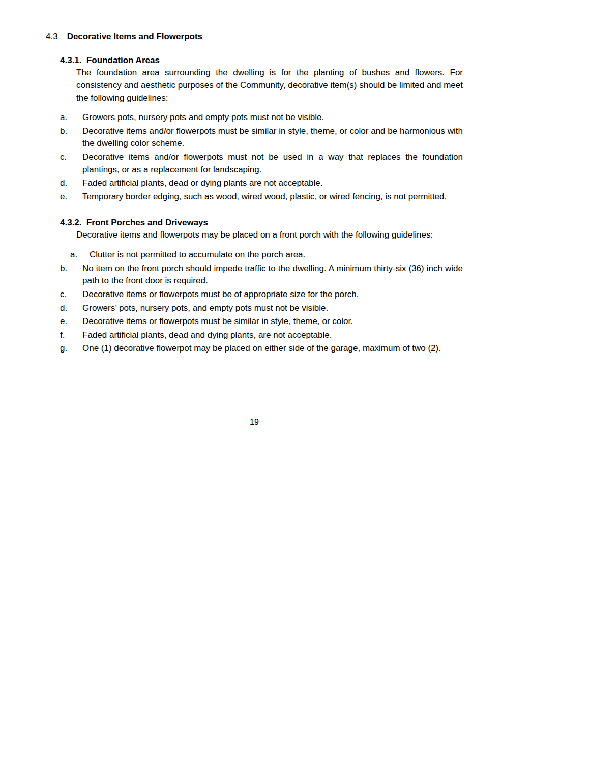4.3 Decorative Items and Flowerpots
4.3.1. Foundation Areas
The foundation area surrounding the dwelling is for the planting of bushes and flowers. For consistency and aesthetic purposes of the Community, decorative item(s) should be limited and meet the following guidelines:
a. Growers pots, nursery pots and empty pots must not be visible.
b. Decorative items and/or flowerpots must be similar in style, theme, or color and be harmonious with the dwelling color scheme.
c. Decorative items and/or flowerpots must not be used in a way that replaces the foundation plantings, or as a replacement for landscaping.
d. Faded artificial plants, dead or dying plants are not acceptable.
e. Temporary border edging, such as wood, wired wood, plastic, or wired fencing, is not permitted.
4.3.2. Front Porches and Driveways
Decorative items and flowerpots may be placed on a front porch with the following guidelines:
a. Clutter is not permitted to accumulate on the porch area.
b. No item on the front porch should impede traffic to the dwelling. A minimum thirty-six (36) inch wide path to the front door is required.
c. Decorative items or flowerpots must be of appropriate size for the porch.
d. Growers’ pots, nursery pots, and empty pots must not be visible.
e. Decorative items or flowerpots must be similar in style, theme, or color.
f. Faded artificial plants, dead and dying plants, are not acceptable.
g. One (1) decorative flowerpot may be placed on either side of the garage, maximum of two (2).
19